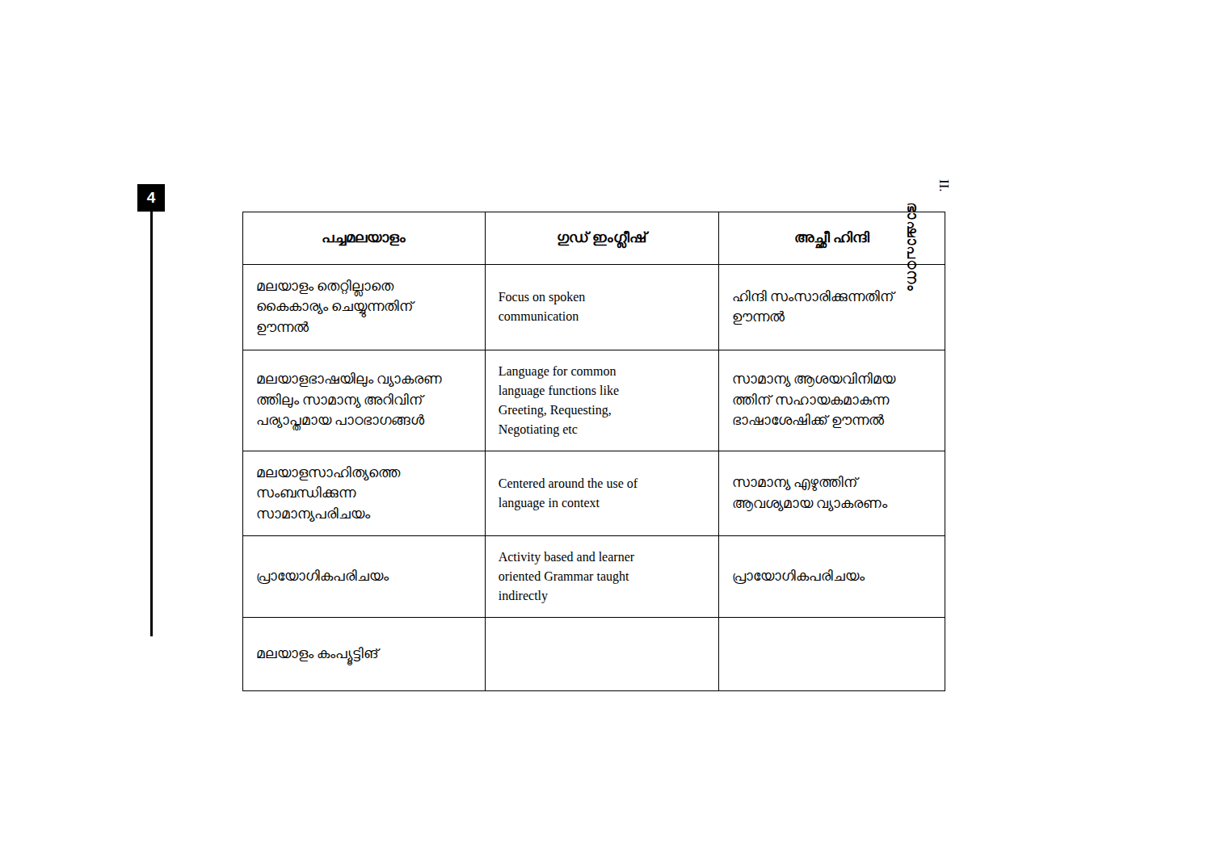4
II.
ഭാഷാപഠനം
| പച്ചമലയാളം | ഗുഡ് ഇംഗ്ലീഷ് | അച്ഛീ ഹിന്ദി |
| --- | --- | --- |
| മലയാളം തെറ്റില്ലാതെ കൈകാര്യം ചെയ്യുന്നതിന് ഊന്നൽ | Focus on spoken communication | ഹിന്ദി സംസാരിക്കുന്നതിന് ഊന്നൽ |
| മലയാളഭാഷയിലും വ്യാകരണ ത്തിലും സാമാന്യ അറിവിന് പര്യാപ്തമായ പാഠഭാഗങ്ങൾ | Language for common language functions like Greeting, Requesting, Negotiating etc | സാമാന്യ ആശയവിനിമയ ത്തിന് സഹായകമാകുന്ന ഭാഷാശേഷിക്ക് ഊന്നൽ |
| മലയാളസാഹിത്യത്തെ സംബന്ധിക്കുന്ന സാമാന്യപരിചയം | Centered around the use of language in context | സാമാന്യ എഴുത്തിന് ആവശ്യമായ വ്യാകരണം |
| പ്രായോഗികപരിചയം | Activity based and learner oriented Grammar taught indirectly | പ്രായോഗികപരിചയം |
| മലയാളം കംപ്യൂട്ടിങ് | | |